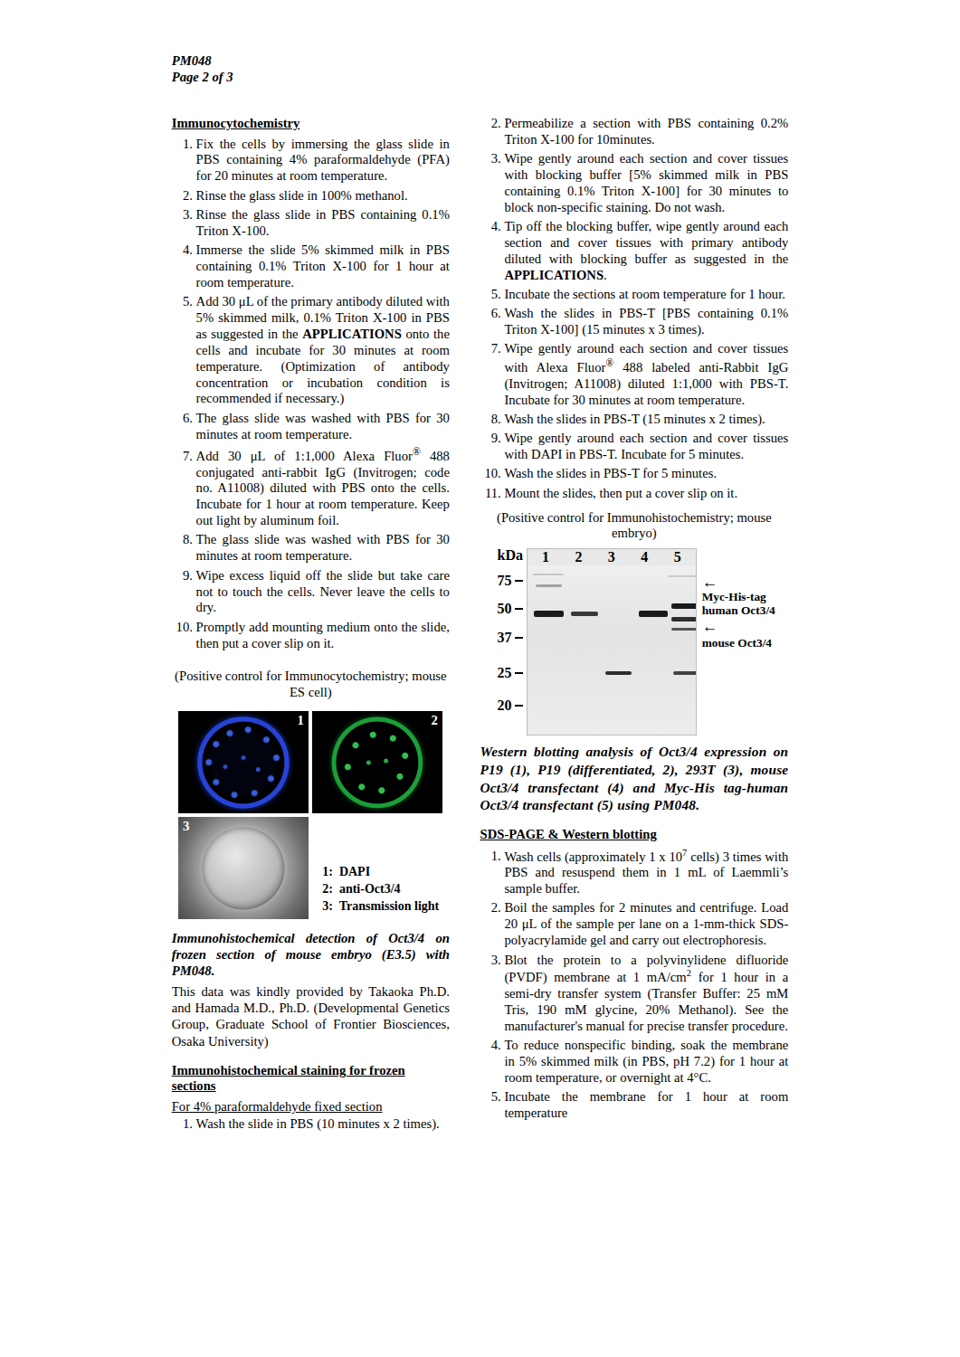PM048
Page 2 of 3
Immunocytochemistry
Fix the cells by immersing the glass slide in PBS containing 4% paraformaldehyde (PFA) for 20 minutes at room temperature.
Rinse the glass slide in 100% methanol.
Rinse the glass slide in PBS containing 0.1% Triton X-100.
Immerse the slide 5% skimmed milk in PBS containing 0.1% Triton X-100 for 1 hour at room temperature.
Add 30 μL of the primary antibody diluted with 5% skimmed milk, 0.1% Triton X-100 in PBS as suggested in the APPLICATIONS onto the cells and incubate for 30 minutes at room temperature. (Optimization of antibody concentration or incubation condition is recommended if necessary.)
The glass slide was washed with PBS for 30 minutes at room temperature.
Add 30 μL of 1:1,000 Alexa Fluor® 488 conjugated anti-rabbit IgG (Invitrogen; code no. A11008) diluted with PBS onto the cells. Incubate for 1 hour at room temperature. Keep out light by aluminum foil.
The glass slide was washed with PBS for 30 minutes at room temperature.
Wipe excess liquid off the slide but take care not to touch the cells. Never leave the cells to dry.
Promptly add mounting medium onto the slide, then put a cover slip on it.
(Positive control for Immunocytochemistry; mouse ES cell)
1
2
3
1: DAPI
2: anti-Oct3/4
3: Transmission light
Immunohistochemical detection of Oct3/4 on frozen section of mouse embryo (E3.5) with PM048.
This data was kindly provided by Takaoka Ph.D. and Hamada M.D., Ph.D. (Developmental Genetics Group, Graduate School of Frontier Biosciences, Osaka University)
Immunohistochemical staining for frozen sections
For 4% paraformaldehyde fixed section
Wash the slide in PBS (10 minutes x 2 times).
Permeabilize a section with PBS containing 0.2% Triton X-100 for 10minutes.
Wipe gently around each section and cover tissues with blocking buffer [5% skimmed milk in PBS containing 0.1% Triton X-100] for 30 minutes to block non-specific staining. Do not wash.
Tip off the blocking buffer, wipe gently around each section and cover tissues with primary antibody diluted with blocking buffer as suggested in the APPLICATIONS.
Incubate the sections at room temperature for 1 hour.
Wash the slides in PBS-T [PBS containing 0.1% Triton X-100] (15 minutes x 3 times).
Wipe gently around each section and cover tissues with Alexa Fluor® 488 labeled anti-Rabbit IgG (Invitrogen; A11008) diluted 1:1,000 with PBS-T. Incubate for 30 minutes at room temperature.
Wash the slides in PBS-T (15 minutes x 2 times).
Wipe gently around each section and cover tissues with DAPI in PBS-T. Incubate for 5 minutes.
Wash the slides in PBS-T for 5 minutes.
Mount the slides, then put a cover slip on it.
(Positive control for Immunohistochemistry; mouse embryo)
kDa
75
50
37
25
20
12345
← Myc-His-tag
human Oct3/4
← mouse Oct3/4
Western blotting analysis of Oct3/4 expression on P19 (1), P19 (differentiated, 2), 293T (3), mouse Oct3/4 transfectant (4) and Myc-His tag-human Oct3/4 transfectant (5) using PM048.
SDS-PAGE & Western blotting
Wash cells (approximately 1 x 107 cells) 3 times with PBS and resuspend them in 1 mL of Laemmli’s sample buffer.
Boil the samples for 2 minutes and centrifuge. Load 20 μL of the sample per lane on a 1-mm-thick SDS-polyacrylamide gel and carry out electrophoresis.
Blot the protein to a polyvinylidene difluoride (PVDF) membrane at 1 mA/cm2 for 1 hour in a semi-dry transfer system (Transfer Buffer: 25 mM Tris, 190 mM glycine, 20% Methanol). See the manufacturer's manual for precise transfer procedure.
To reduce nonspecific binding, soak the membrane in 5% skimmed milk (in PBS, pH 7.2) for 1 hour at room temperature, or overnight at 4°C.
Incubate the membrane for 1 hour at room temperature